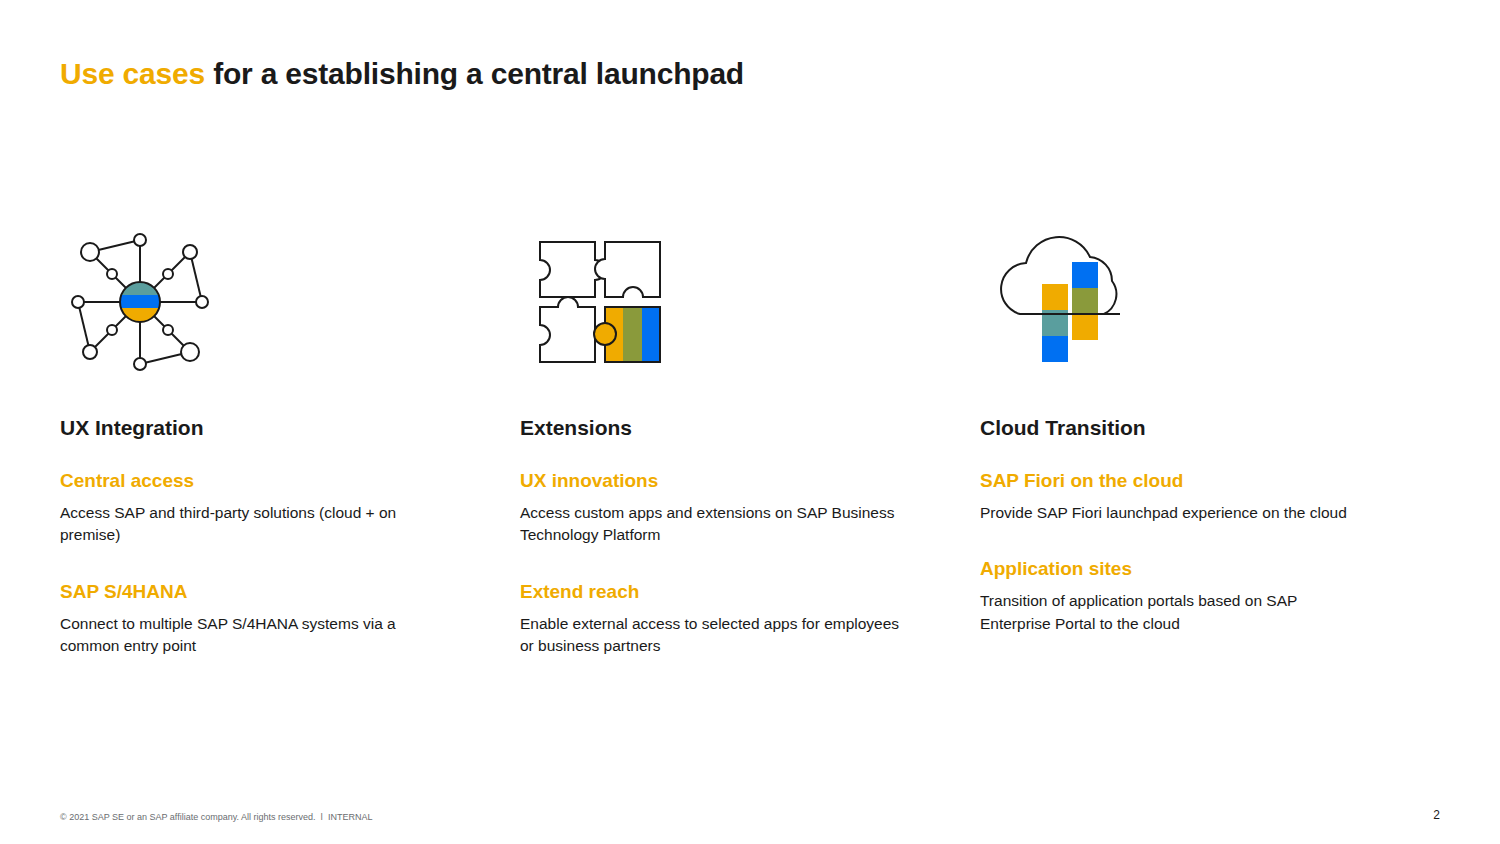Use cases for a establishing a central launchpad
UX Integration
Central access
Access SAP and third-party solutions (cloud + on premise)
SAP S/4HANA
Connect to multiple SAP S/4HANA systems via a common entry point
Extensions
UX innovations
Access custom apps and extensions on SAP Business Technology Platform
Extend reach
Enable external access to selected apps for employees or business partners
Cloud Transition
SAP Fiori on the cloud
Provide SAP Fiori launchpad experience on the cloud
Application sites
Transition of application portals based on SAP Enterprise Portal to the cloud
© 2021 SAP SE or an SAP affiliate company. All rights reserved. ǀ INTERNAL 2